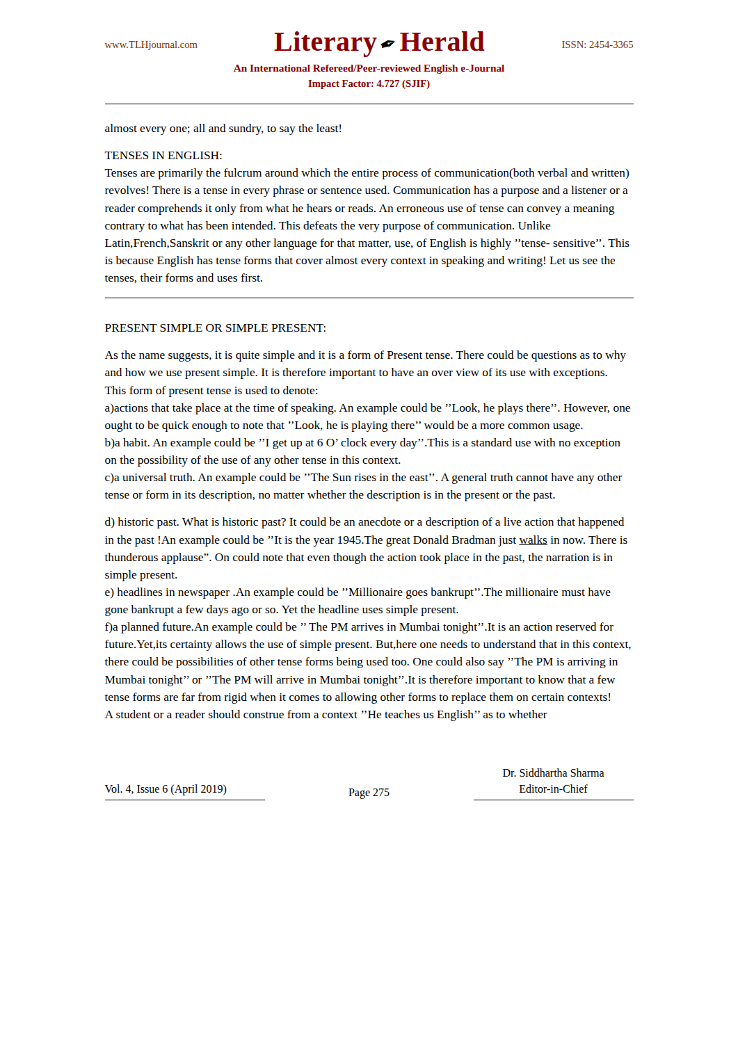www.TLHjournal.com
Literary✒Herald
ISSN: 2454-3365
An International Refereed/Peer-reviewed English e-Journal
Impact Factor: 4.727 (SJIF)
almost every one; all and sundry, to say the least!
TENSES IN ENGLISH:
Tenses are primarily the fulcrum around which the entire process of communication(both verbal and written) revolves! There is a tense in every phrase or sentence used. Communication has a purpose and a listener or a reader comprehends it only from what he hears or reads. An erroneous use of tense can convey a meaning contrary to what has been intended. This defeats the very purpose of communication. Unlike Latin,French,Sanskrit or any other language for that matter, use, of English is highly ’’tense- sensitive’’. This is because English has tense forms that cover almost every context in speaking and writing! Let us see the tenses, their forms and uses first.
PRESENT SIMPLE OR SIMPLE PRESENT:
As the name suggests, it is quite simple and it is a form of Present tense. There could be questions as to why and how we use present simple. It is therefore important to have an over view of its use with exceptions.
This form of present tense is used to denote:
a)actions that take place at the time of speaking. An example could be ’’Look, he plays there’’. However, one ought to be quick enough to note that ’’Look, he is playing there’’ would be a more common usage.
b)a habit. An example could be ’’I get up at 6 O’ clock every day’’.This is a standard use with no exception on the possibility of the use of any other tense in this context.
c)a universal truth. An example could be ’’The Sun rises in the east’’. A general truth cannot have any other tense or form in its description, no matter whether the description is in the present or the past.
d) historic past. What is historic past? It could be an anecdote or a description of a live action that happened in the past !An example could be ’’It is the year 1945.The great Donald Bradman just walks in now. There is thunderous applause”. On could note that even though the action took place in the past, the narration is in simple present.
e) headlines in newspaper .An example could be ’’Millionaire goes bankrupt’’.The millionaire must have gone bankrupt a few days ago or so. Yet the headline uses simple present.
f)a planned future.An example could be ’’ The PM arrives in Mumbai tonight’’.It is an action reserved for future.Yet,its certainty allows the use of simple present. But,here one needs to understand that in this context, there could be possibilities of other tense forms being used too. One could also say ’’The PM is arriving in Mumbai tonight’’ or ’’The PM will arrive in Mumbai tonight’’.It is therefore important to know that a few tense forms are far from rigid when it comes to allowing other forms to replace them on certain contexts!
A student or a reader should construe from a context ’’He teaches us English’’ as to whether
Vol. 4, Issue 6 (April 2019)
Page 275
Dr. Siddhartha Sharma
Editor-in-Chief